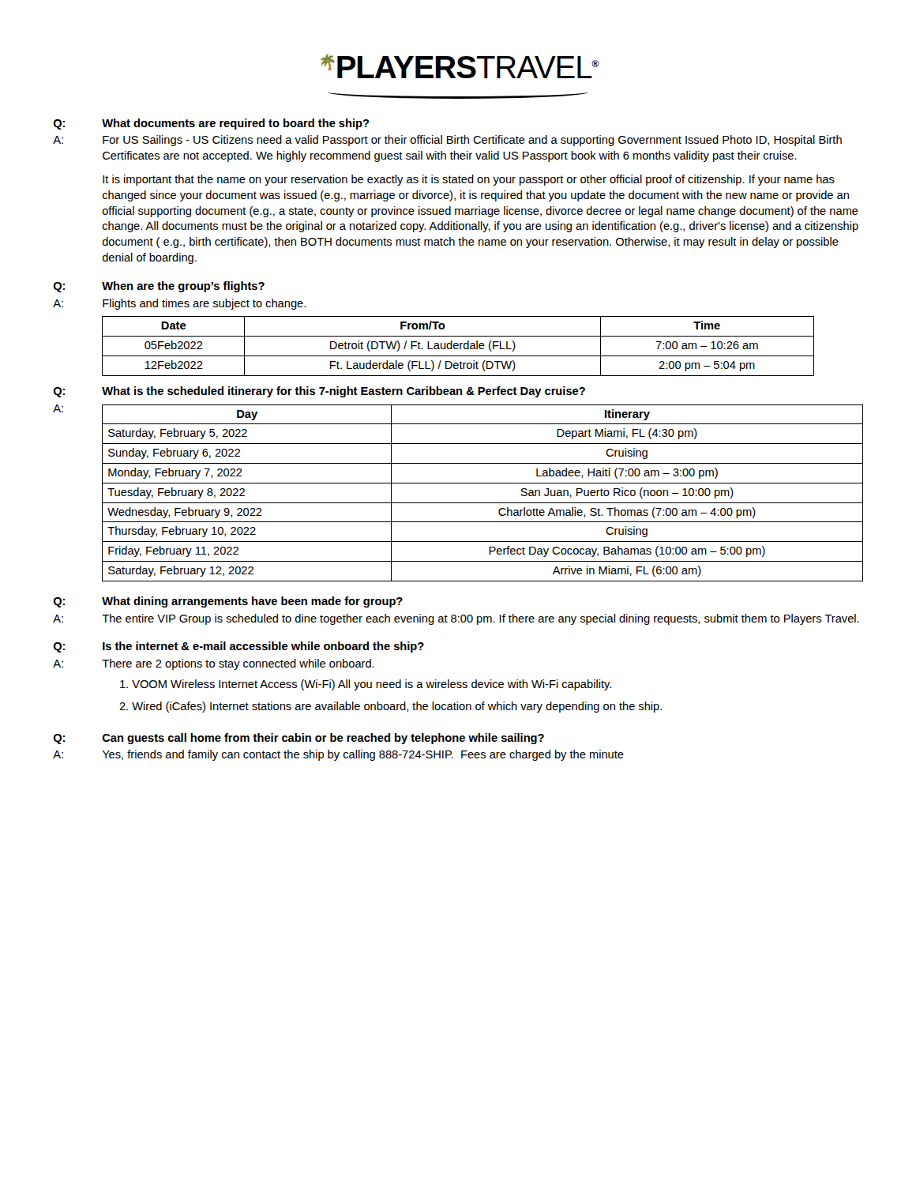🌴PLAYERSTRAVEL®
| Q: | What documents are required to board the ship? |
| A: | For US Sailings - US Citizens need a valid Passport or their official Birth Certificate and a supporting Government Issued Photo ID, Hospital Birth Certificates are not accepted. We highly recommend guest sail with their valid US Passport book with 6 months validity past their cruise. It is important that the name on your reservation be exactly as it is stated on your passport or other official proof of citizenship. If your name has changed since your document was issued (e.g., marriage or divorce), it is required that you update the document with the new name or provide an official supporting document (e.g., a state, county or province issued marriage license, divorce decree or legal name change document) of the name change. All documents must be the original or a notarized copy. Additionally, if you are using an identification (e.g., driver's license) and a citizenship document ( e.g., birth certificate), then BOTH documents must match the name on your reservation. Otherwise, it may result in delay or possible denial of boarding. |
| Q: | When are the group’s flights? |
| A: | Flights and times are subject to change. |
| Date | From/To | Time |
| --- | --- | --- |
| 05Feb2022 | Detroit (DTW) / Ft. Lauderdale (FLL) | 7:00 am – 10:26 am |
| 12Feb2022 | Ft. Lauderdale (FLL) / Detroit (DTW) | 2:00 pm – 5:04 pm |
| Q: | What is the scheduled itinerary for this 7-night Eastern Caribbean & Perfect Day cruise? |
| A: | / Day / Itinerary / / --- / --- / / Saturday, February 5, 2022 / Depart Miami, FL (4:30 pm) / / Sunday, February 6, 2022 / Cruising / / Monday, February 7, 2022 / Labadee, Haití (7:00 am – 3:00 pm) / / Tuesday, February 8, 2022 / San Juan, Puerto Rico (noon – 10:00 pm) / / Wednesday, February 9, 2022 / Charlotte Amalie, St. Thomas (7:00 am – 4:00 pm) / / Thursday, February 10, 2022 / Cruising / / Friday, February 11, 2022 / Perfect Day Cococay, Bahamas (10:00 am – 5:00 pm) / / Saturday, February 12, 2022 / Arrive in Miami, FL (6:00 am) / |
| Q: | What dining arrangements have been made for group? |
| A: | The entire VIP Group is scheduled to dine together each evening at 8:00 pm. If there are any special dining requests, submit them to Players Travel. |
| Q: | Is the internet & e-mail accessible while onboard the ship? |
| A: | There are 2 options to stay connected while onboard. |
VOOM Wireless Internet Access (Wi-Fi) All you need is a wireless device with Wi-Fi capability.
Wired (iCafes) Internet stations are available onboard, the location of which vary depending on the ship.
| Q: | Can guests call home from their cabin or be reached by telephone while sailing? |
| A: | Yes, friends and family can contact the ship by calling 888-724-SHIP. Fees are charged by the minute |